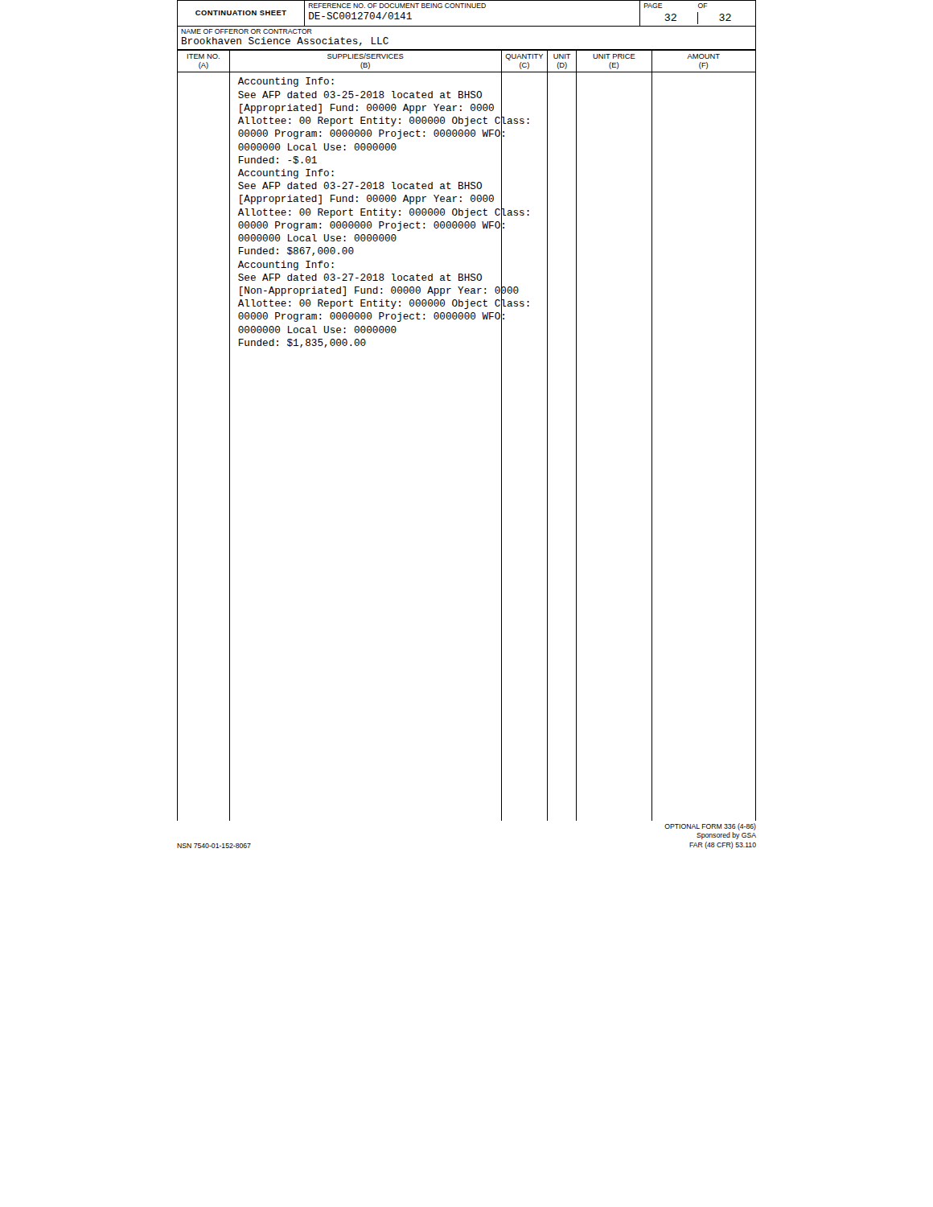| CONTINUATION SHEET | REFERENCE NO. OF DOCUMENT BEING CONTINUED DE-SC0012704/0141 | PAGE OF 32 32 |
| NAME OF OFFEROR OR CONTRACTOR Brookhaven Science Associates, LLC |
| ITEM NO. | SUPPLIES/SERVICES | QUANTITY | UNIT | UNIT PRICE | AMOUNT |
| --- | --- | --- | --- | --- | --- |
| (A) | (B) | (C) | (D) | (E) | (F) |
| | Accounting Info: See AFP dated 03-25-2018 located at BHSO [Appropriated] Fund: 00000 Appr Year: 0000 Allottee: 00 Report Entity: 000000 Object Class: 00000 Program: 0000000 Project: 0000000 WFO: 0000000 Local Use: 0000000 Funded: -$.01 Accounting Info: See AFP dated 03-27-2018 located at BHSO [Appropriated] Fund: 00000 Appr Year: 0000 Allottee: 00 Report Entity: 000000 Object Class: 00000 Program: 0000000 Project: 0000000 WFO: 0000000 Local Use: 0000000 Funded: $867,000.00 Accounting Info: See AFP dated 03-27-2018 located at BHSO [Non-Appropriated] Fund: 00000 Appr Year: 0000 Allottee: 00 Report Entity: 000000 Object Class: 00000 Program: 0000000 Project: 0000000 WFO: 0000000 Local Use: 0000000 Funded: $1,835,000.00 | | | | |
NSN 7540-01-152-8067
OPTIONAL FORM 336 (4-86)
Sponsored by GSA
FAR (48 CFR) 53.110